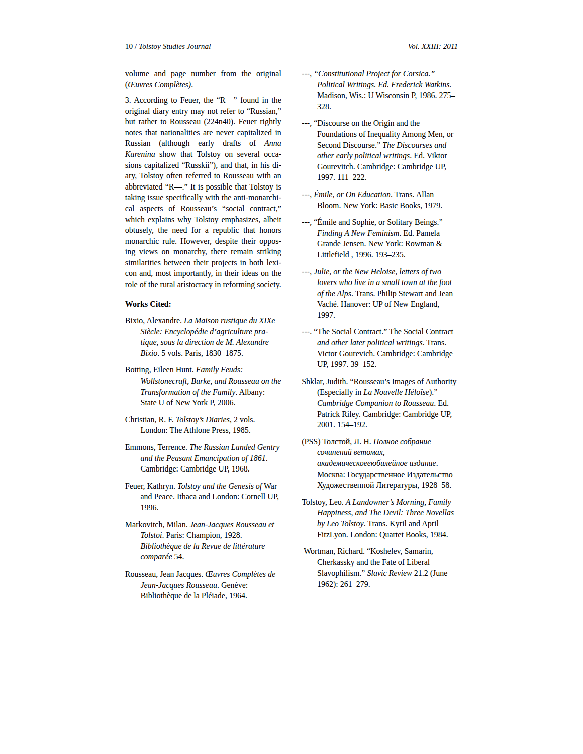10 / Tolstoy Studies Journal
Vol. XXIII: 2011
volume and page number from the original (Œuvres Complètes).
3. According to Feuer, the “R—” found in the original diary entry may not refer to “Russian,” but rather to Rousseau (224n40). Feuer rightly notes that nationalities are never capitalized in Russian (although early drafts of Anna Karenina show that Tolstoy on several occasions capitalized “Russkii”), and that, in his diary, Tolstoy often referred to Rousseau with an abbreviated “R—.” It is possible that Tolstoy is taking issue specifically with the anti-monarchical aspects of Rousseau’s “social contract,” which explains why Tolstoy emphasizes, albeit obtusely, the need for a republic that honors monarchic rule. However, despite their opposing views on monarchy, there remain striking similarities between their projects in both lexicon and, most importantly, in their ideas on the role of the rural aristocracy in reforming society.
Works Cited:
Bixio, Alexandre. La Maison rustique du XIXe Siècle: Encyclopédie d’agriculture pratique, sous la direction de M. Alexandre Bixio. 5 vols. Paris, 1830–1875.
Botting, Eileen Hunt. Family Feuds: Wollstonecraft, Burke, and Rousseau on the Transformation of the Family. Albany: State U of New York P, 2006.
Christian, R. F. Tolstoy’s Diaries, 2 vols. London: The Athlone Press, 1985.
Emmons, Terrence. The Russian Landed Gentry and the Peasant Emancipation of 1861. Cambridge: Cambridge UP, 1968.
Feuer, Kathryn. Tolstoy and the Genesis of War and Peace. Ithaca and London: Cornell UP, 1996.
Markovitch, Milan. Jean-Jacques Rousseau et Tolstoi. Paris: Champion, 1928. Bibliothèque de la Revue de littérature comparée 54.
Rousseau, Jean Jacques. Œuvres Complètes de Jean-Jacques Rousseau. Genève: Bibliothèque de la Pléiade, 1964.
---, “Constitutional Project for Corsica.” Political Writings. Ed. Frederick Watkins. Madison, Wis.: U Wisconsin P, 1986. 275–328.
---, “Discourse on the Origin and the Foundations of Inequality Among Men, or Second Discourse.” The Discourses and other early political writings. Ed. Viktor Gourevitch. Cambridge: Cambridge UP, 1997. 111–222.
---, Émile, or On Education. Trans. Allan Bloom. New York: Basic Books, 1979.
---, “Émile and Sophie, or Solitary Beings.” Finding A New Feminism. Ed. Pamela Grande Jensen. New York: Rowman & Littlefield , 1996. 193–235.
---, Julie, or the New Heloise, letters of two lovers who live in a small town at the foot of the Alps. Trans. Philip Stewart and Jean Vaché. Hanover: UP of New England, 1997.
---. “The Social Contract.” The Social Contract and other later political writings. Trans. Victor Gourevich. Cambridge: Cambridge UP, 1997. 39–152.
Shklar, Judith. “Rousseau’s Images of Authority (Especially in La Nouvelle Héloïse).” Cambridge Companion to Rousseau. Ed. Patrick Riley. Cambridge: Cambridge UP, 2001. 154–192.
(PSS) Толстой, Л. Н. Полное собрание сочинений ветомах, академическоееюбилейное издание. Москва: Государственное Издательство Художественной Литературы, 1928–58.
Tolstoy, Leo. A Landowner’s Morning, Family Happiness, and The Devil: Three Novellas by Leo Tolstoy. Trans. Kyril and April FitzLyon. London: Quartet Books, 1984.
Wortman, Richard. “Koshelev, Samarin, Cherkassky and the Fate of Liberal Slavophilism.” Slavic Review 21.2 (June 1962): 261–279.